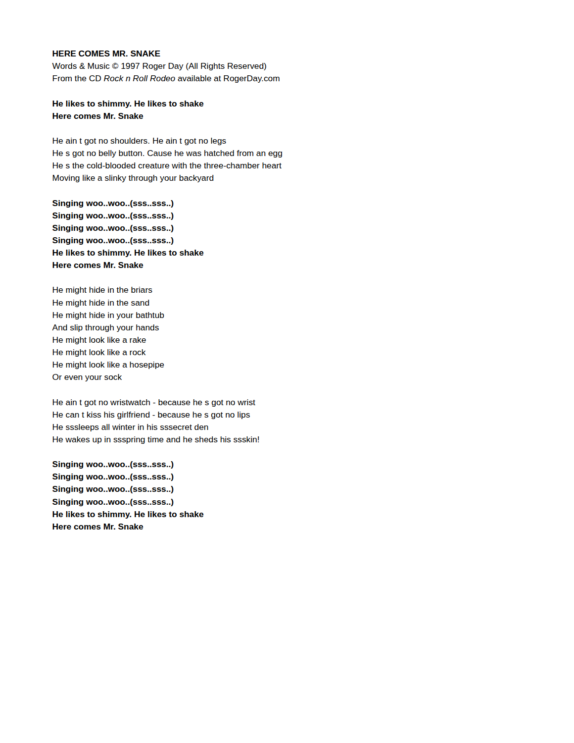HERE COMES MR. SNAKE
Words & Music © 1997 Roger Day (All Rights Reserved)
From the CD Rock n Roll Rodeo available at RogerDay.com
He likes to shimmy. He likes to shake
Here comes Mr. Snake
He ain t got no shoulders. He ain t got no legs
He s got no belly button. Cause he was hatched from an egg
He s the cold-blooded creature with the three-chamber heart
Moving like a slinky through your backyard
Singing woo..woo..(sss..sss..)
Singing woo..woo..(sss..sss..)
Singing woo..woo..(sss..sss..)
Singing woo..woo..(sss..sss..)
He likes to shimmy. He likes to shake
Here comes Mr. Snake
He might hide in the briars
He might hide in the sand
He might hide in your bathtub
And slip through your hands
He might look like a rake
He might look like a rock
He might look like a hosepipe
Or even your sock
He ain t got no wristwatch - because he s got no wrist
He can t kiss his girlfriend - because he s got no lips
He sssleeps all winter in his sssecret den
He wakes up in ssspring time and he sheds his ssskin!
Singing woo..woo..(sss..sss..)
Singing woo..woo..(sss..sss..)
Singing woo..woo..(sss..sss..)
Singing woo..woo..(sss..sss..)
He likes to shimmy. He likes to shake
Here comes Mr. Snake